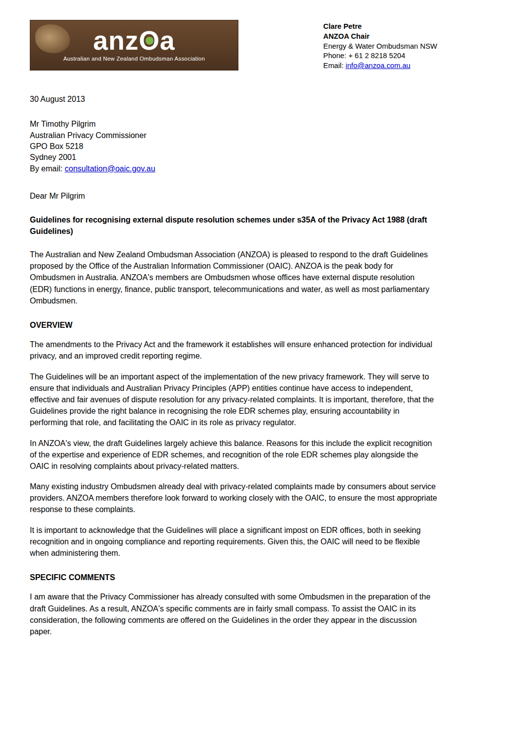anzOa
Australian and New Zealand Ombudsman Association
Clare Petre
ANZOA Chair
Energy & Water Ombudsman NSW
Phone: + 61 2 8218 5204
Email: info@anzoa.com.au
30 August 2013
Mr Timothy Pilgrim
Australian Privacy Commissioner
GPO Box 5218
Sydney 2001
By email: consultation@oaic.gov.au
Dear Mr Pilgrim
Guidelines for recognising external dispute resolution schemes under s35A of the Privacy Act 1988 (draft Guidelines)
The Australian and New Zealand Ombudsman Association (ANZOA) is pleased to respond to the draft Guidelines proposed by the Office of the Australian Information Commissioner (OAIC). ANZOA is the peak body for Ombudsmen in Australia. ANZOA's members are Ombudsmen whose offices have external dispute resolution (EDR) functions in energy, finance, public transport, telecommunications and water, as well as most parliamentary Ombudsmen.
Overview
The amendments to the Privacy Act and the framework it establishes will ensure enhanced protection for individual privacy, and an improved credit reporting regime.
The Guidelines will be an important aspect of the implementation of the new privacy framework. They will serve to ensure that individuals and Australian Privacy Principles (APP) entities continue have access to independent, effective and fair avenues of dispute resolution for any privacy-related complaints. It is important, therefore, that the Guidelines provide the right balance in recognising the role EDR schemes play, ensuring accountability in performing that role, and facilitating the OAIC in its role as privacy regulator.
In ANZOA's view, the draft Guidelines largely achieve this balance. Reasons for this include the explicit recognition of the expertise and experience of EDR schemes, and recognition of the role EDR schemes play alongside the OAIC in resolving complaints about privacy-related matters.
Many existing industry Ombudsmen already deal with privacy-related complaints made by consumers about service providers. ANZOA members therefore look forward to working closely with the OAIC, to ensure the most appropriate response to these complaints.
It is important to acknowledge that the Guidelines will place a significant impost on EDR offices, both in seeking recognition and in ongoing compliance and reporting requirements. Given this, the OAIC will need to be flexible when administering them.
Specific comments
I am aware that the Privacy Commissioner has already consulted with some Ombudsmen in the preparation of the draft Guidelines. As a result, ANZOA's specific comments are in fairly small compass. To assist the OAIC in its consideration, the following comments are offered on the Guidelines in the order they appear in the discussion paper.